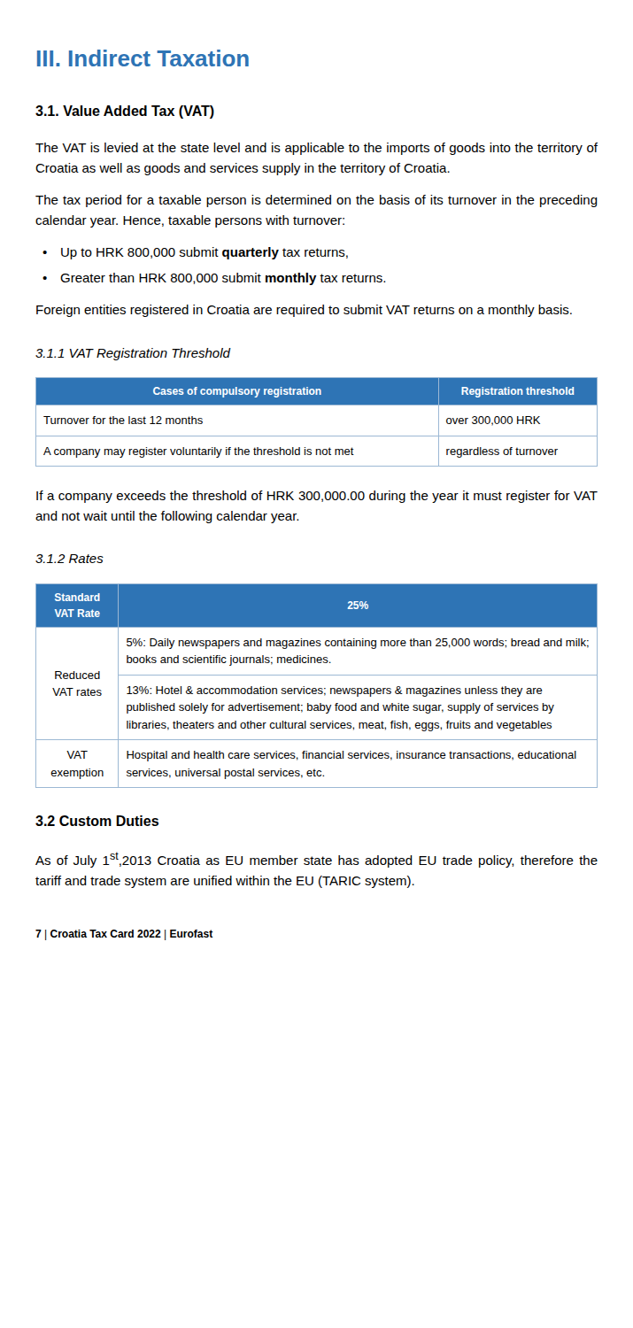III. Indirect Taxation
3.1. Value Added Tax (VAT)
The VAT is levied at the state level and is applicable to the imports of goods into the territory of Croatia as well as goods and services supply in the territory of Croatia.
The tax period for a taxable person is determined on the basis of its turnover in the preceding calendar year. Hence, taxable persons with turnover:
Up to HRK 800,000 submit quarterly tax returns,
Greater than HRK 800,000 submit monthly tax returns.
Foreign entities registered in Croatia are required to submit VAT returns on a monthly basis.
3.1.1 VAT Registration Threshold
| Cases of compulsory registration | Registration threshold |
| --- | --- |
| Turnover for the last 12 months | over 300,000 HRK |
| A company may register voluntarily if the threshold is not met | regardless of turnover |
If a company exceeds the threshold of HRK 300,000.00 during the year it must register for VAT and not wait until the following calendar year.
3.1.2 Rates
| Standard VAT Rate | 25% |
| --- | --- |
| Reduced VAT rates | 5%: Daily newspapers and magazines containing more than 25,000 words; bread and milk; books and scientific journals; medicines. |
| 13%: Hotel & accommodation services; newspapers & magazines unless they are published solely for advertisement; baby food and white sugar, supply of services by libraries, theaters and other cultural services, meat, fish, eggs, fruits and vegetables |
| VAT exemption | Hospital and health care services, financial services, insurance transactions, educational services, universal postal services, etc. |
3.2 Custom Duties
As of July 1st,2013 Croatia as EU member state has adopted EU trade policy, therefore the tariff and trade system are unified within the EU (TARIC system).
7 | Croatia Tax Card 2022 | Eurofast